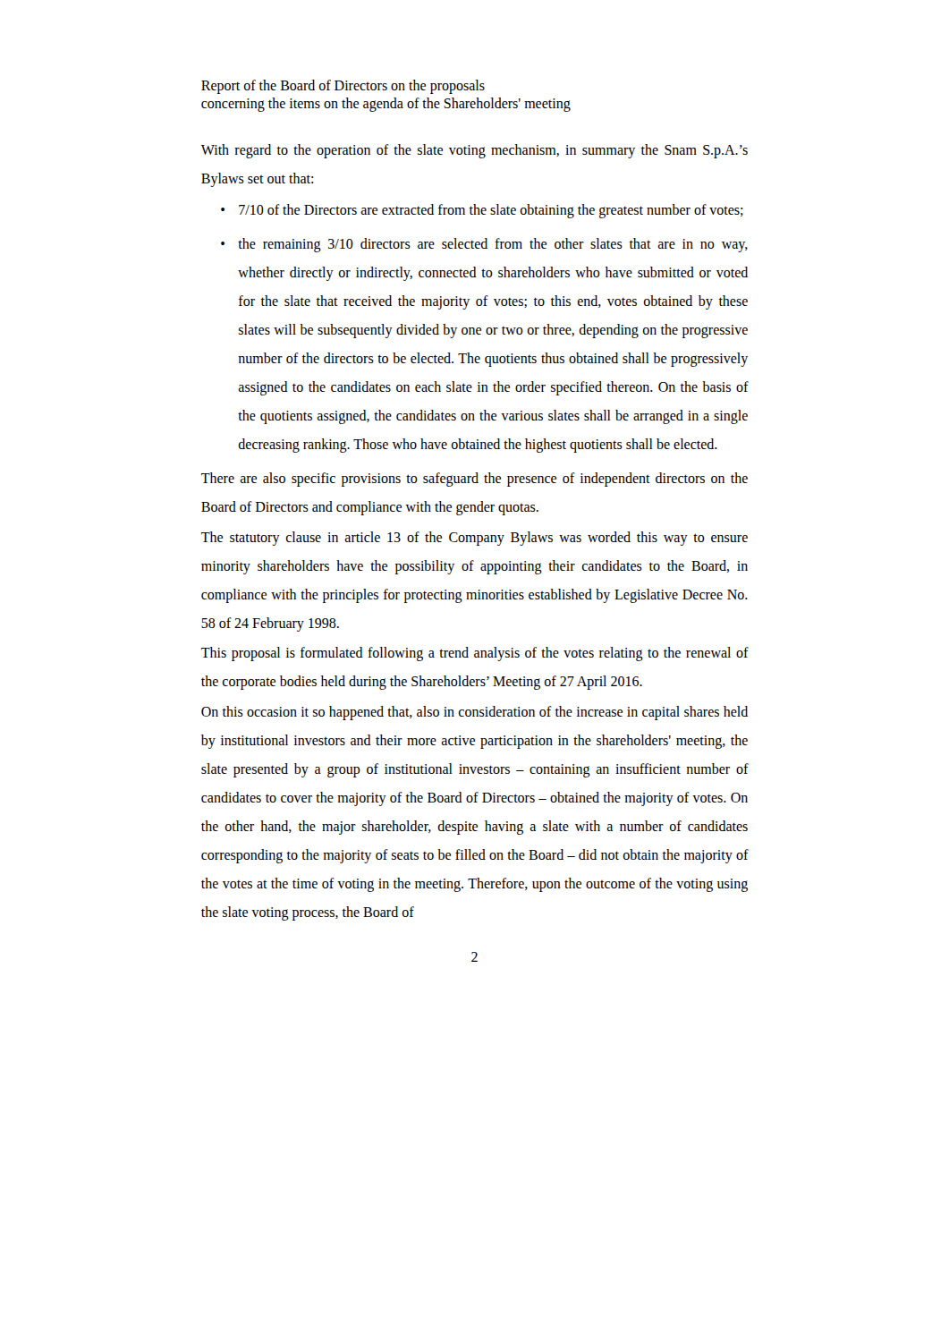Report of the Board of Directors on the proposals
concerning the items on the agenda of the Shareholders' meeting
With regard to the operation of the slate voting mechanism, in summary the Snam S.p.A.’s Bylaws set out that:
7/10 of the Directors are extracted from the slate obtaining the greatest number of votes;
the remaining 3/10 directors are selected from the other slates that are in no way, whether directly or indirectly, connected to shareholders who have submitted or voted for the slate that received the majority of votes; to this end, votes obtained by these slates will be subsequently divided by one or two or three, depending on the progressive number of the directors to be elected. The quotients thus obtained shall be progressively assigned to the candidates on each slate in the order specified thereon. On the basis of the quotients assigned, the candidates on the various slates shall be arranged in a single decreasing ranking. Those who have obtained the highest quotients shall be elected.
There are also specific provisions to safeguard the presence of independent directors on the Board of Directors and compliance with the gender quotas.
The statutory clause in article 13 of the Company Bylaws was worded this way to ensure minority shareholders have the possibility of appointing their candidates to the Board, in compliance with the principles for protecting minorities established by Legislative Decree No. 58 of 24 February 1998.
This proposal is formulated following a trend analysis of the votes relating to the renewal of the corporate bodies held during the Shareholders’ Meeting of 27 April 2016.
On this occasion it so happened that, also in consideration of the increase in capital shares held by institutional investors and their more active participation in the shareholders' meeting, the slate presented by a group of institutional investors – containing an insufficient number of candidates to cover the majority of the Board of Directors – obtained the majority of votes. On the other hand, the major shareholder, despite having a slate with a number of candidates corresponding to the majority of seats to be filled on the Board – did not obtain the majority of the votes at the time of voting in the meeting. Therefore, upon the outcome of the voting using the slate voting process, the Board of
2